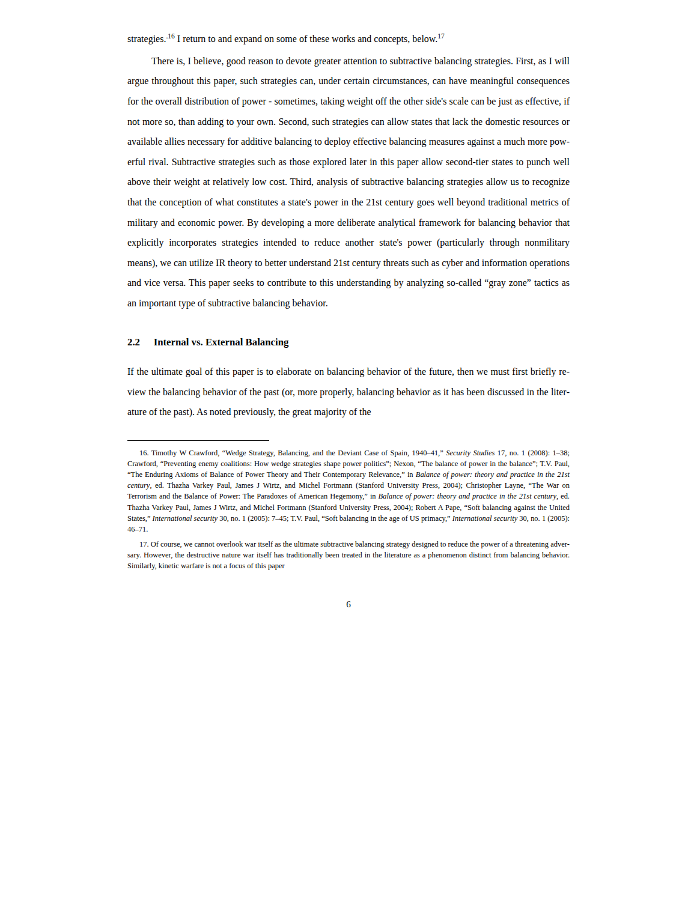strategies..16 I return to and expand on some of these works and concepts, below.17
There is, I believe, good reason to devote greater attention to subtractive balancing strategies. First, as I will argue throughout this paper, such strategies can, under certain circumstances, can have meaningful consequences for the overall distribution of power - sometimes, taking weight off the other side's scale can be just as effective, if not more so, than adding to your own. Second, such strategies can allow states that lack the domestic resources or available allies necessary for additive balancing to deploy effective balancing measures against a much more powerful rival. Subtractive strategies such as those explored later in this paper allow second-tier states to punch well above their weight at relatively low cost. Third, analysis of subtractive balancing strategies allow us to recognize that the conception of what constitutes a state's power in the 21st century goes well beyond traditional metrics of military and economic power. By developing a more deliberate analytical framework for balancing behavior that explicitly incorporates strategies intended to reduce another state's power (particularly through nonmilitary means), we can utilize IR theory to better understand 21st century threats such as cyber and information operations and vice versa. This paper seeks to contribute to this understanding by analyzing so-called “gray zone” tactics as an important type of subtractive balancing behavior.
2.2 Internal vs. External Balancing
If the ultimate goal of this paper is to elaborate on balancing behavior of the future, then we must first briefly review the balancing behavior of the past (or, more properly, balancing behavior as it has been discussed in the literature of the past). As noted previously, the great majority of the
16. Timothy W Crawford, “Wedge Strategy, Balancing, and the Deviant Case of Spain, 1940–41,” Security Studies 17, no. 1 (2008): 1–38; Crawford, “Preventing enemy coalitions: How wedge strategies shape power politics”; Nexon, “The balance of power in the balance”; T.V. Paul, “The Enduring Axioms of Balance of Power Theory and Their Contemporary Relevance,” in Balance of power: theory and practice in the 21st century, ed. Thazha Varkey Paul, James J Wirtz, and Michel Fortmann (Stanford University Press, 2004); Christopher Layne, “The War on Terrorism and the Balance of Power: The Paradoxes of American Hegemony,” in Balance of power: theory and practice in the 21st century, ed. Thazha Varkey Paul, James J Wirtz, and Michel Fortmann (Stanford University Press, 2004); Robert A Pape, “Soft balancing against the United States,” International security 30, no. 1 (2005): 7–45; T.V. Paul, “Soft balancing in the age of US primacy,” International security 30, no. 1 (2005): 46–71.
17. Of course, we cannot overlook war itself as the ultimate subtractive balancing strategy designed to reduce the power of a threatening adversary. However, the destructive nature war itself has traditionally been treated in the literature as a phenomenon distinct from balancing behavior. Similarly, kinetic warfare is not a focus of this paper
6